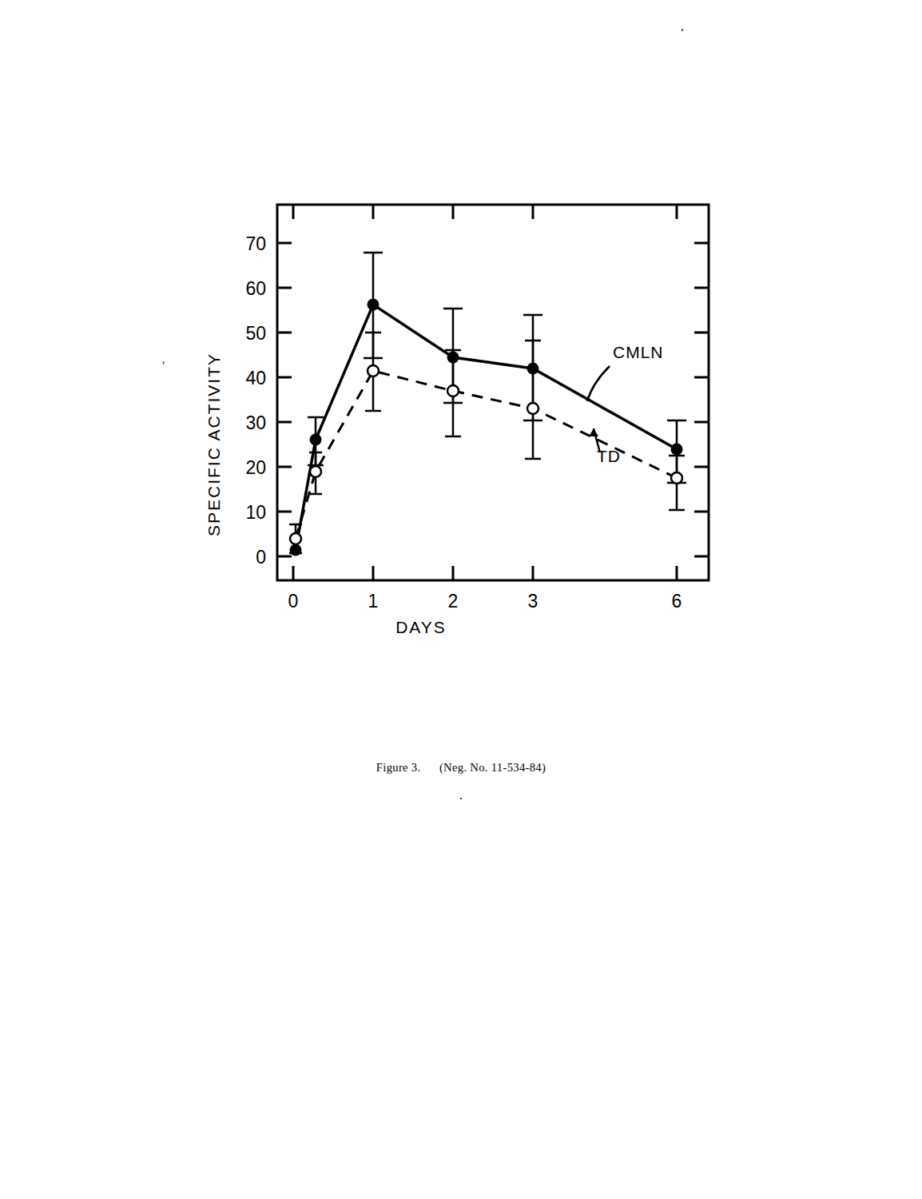'
,
Specific Activity versus Days: CMLN and TD Y axis labeled SPECIFIC ACTIVITY with ticks at 0, 10, 20, 30, 40, 50, 60, 70. X axis labeled DAYS with ticks at 0, 1, 2, 3, and 6. CMLN (solid, filled circles) values approximately: 1.5 near day 0, 26 at about day 0.25, 56 at day 1, 44.5 at day 2, 42 at day 3, 24 at day 6. TD (dashed, open circles) values approximately: 4 near day 0, 19 at about day 0.25, 41.5 at day 1, 37 at day 2, 33 at day 3, 17.5 at day 6. 0 10 20 30 40 50 60 70 0 1 2 3 6 SPECIFIC ACTIVITY DAYS CMLN TD
Figure 3. (Neg. No. 11-534-84)
.